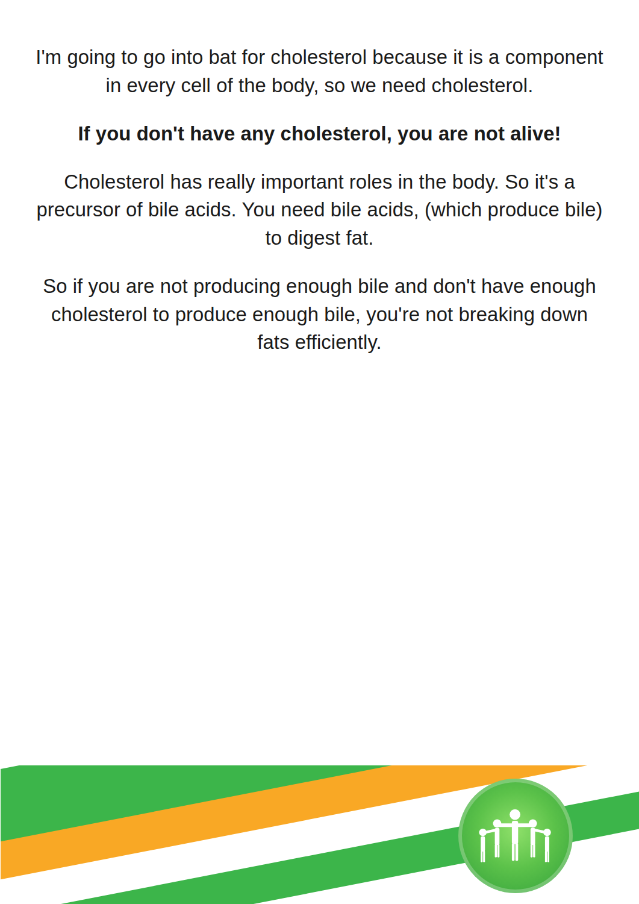I'm going to go into bat for cholesterol because it is a component in every cell of the body, so we need cholesterol.
If you don't have any cholesterol, you are not alive!
Cholesterol has really important roles in the body. So it's a precursor of bile acids. You need bile acids, (which produce bile) to digest fat.
So if you are not producing enough bile and don't have enough cholesterol to produce enough bile, you're not breaking down fats efficiently.